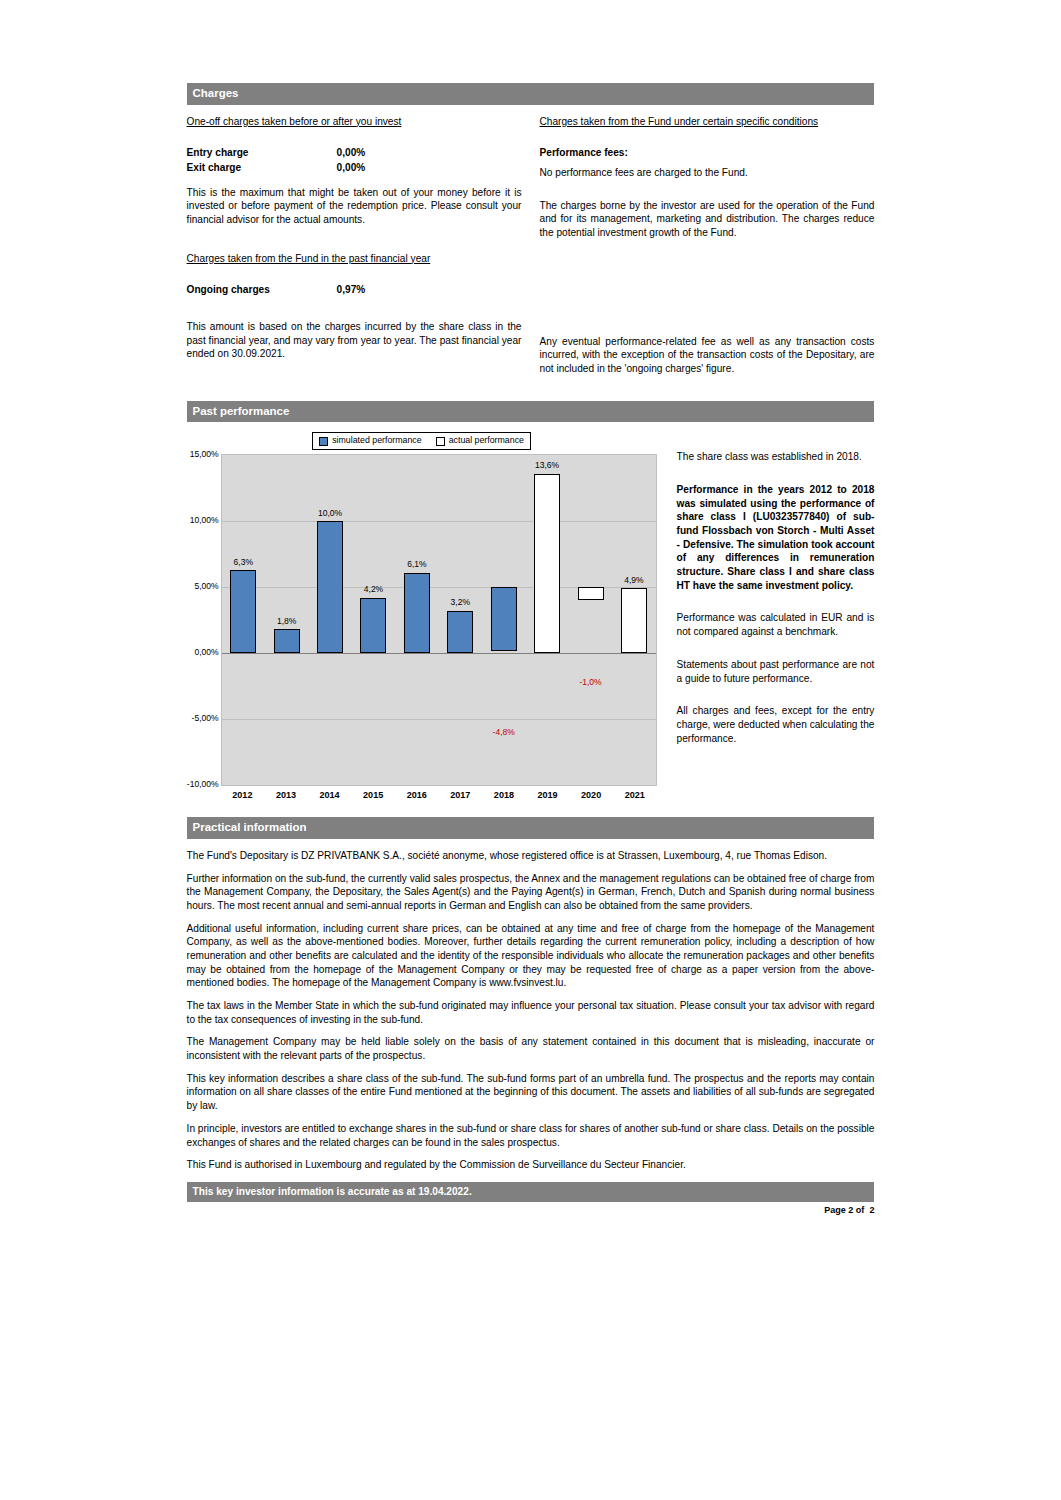Charges
One-off charges taken before or after you invest
Entry charge 0,00%
Exit charge 0,00%
This is the maximum that might be taken out of your money before it is invested or before payment of the redemption price. Please consult your financial advisor for the actual amounts.
Charges taken from the Fund in the past financial year
Ongoing charges 0,97%
This amount is based on the charges incurred by the share class in the past financial year, and may vary from year to year. The past financial year ended on 30.09.2021.
Charges taken from the Fund under certain specific conditions
Performance fees:
No performance fees are charged to the Fund.
The charges borne by the investor are used for the operation of the Fund and for its management, marketing and distribution. The charges reduce the potential investment growth of the Fund.
Any eventual performance-related fee as well as any transaction costs incurred, with the exception of the transaction costs of the Depositary, are not included in the 'ongoing charges' figure.
Past performance
simulated performance actual performance
15,00%
10,00%
5,00%
0,00%
-5,00%
-10,00%
6,3%
1,8%
10,0%
4,2%
6,1%
3,2%
-4,8%
13,6%
-1,0%
4,9%
2012
2013
2014
2015
2016
2017
2018
2019
2020
2021
The share class was established in 2018.
Performance in the years 2012 to 2018 was simulated using the performance of share class I (LU0323577840) of sub-fund Flossbach von Storch - Multi Asset - Defensive. The simulation took account of any differences in remuneration structure. Share class I and share class HT have the same investment policy.
Performance was calculated in EUR and is not compared against a benchmark.
Statements about past performance are not a guide to future performance.
All charges and fees, except for the entry charge, were deducted when calculating the performance.
Practical information
The Fund's Depositary is DZ PRIVATBANK S.A., société anonyme, whose registered office is at Strassen, Luxembourg, 4, rue Thomas Edison.
Further information on the sub-fund, the currently valid sales prospectus, the Annex and the management regulations can be obtained free of charge from the Management Company, the Depositary, the Sales Agent(s) and the Paying Agent(s) in German, French, Dutch and Spanish during normal business hours. The most recent annual and semi-annual reports in German and English can also be obtained from the same providers.
Additional useful information, including current share prices, can be obtained at any time and free of charge from the homepage of the Management Company, as well as the above-mentioned bodies. Moreover, further details regarding the current remuneration policy, including a description of how remuneration and other benefits are calculated and the identity of the responsible individuals who allocate the remuneration packages and other benefits may be obtained from the homepage of the Management Company or they may be requested free of charge as a paper version from the above-mentioned bodies. The homepage of the Management Company is www.fvsinvest.lu.
The tax laws in the Member State in which the sub-fund originated may influence your personal tax situation. Please consult your tax advisor with regard to the tax consequences of investing in the sub-fund.
The Management Company may be held liable solely on the basis of any statement contained in this document that is misleading, inaccurate or inconsistent with the relevant parts of the prospectus.
This key information describes a share class of the sub-fund. The sub-fund forms part of an umbrella fund. The prospectus and the reports may contain information on all share classes of the entire Fund mentioned at the beginning of this document. The assets and liabilities of all sub-funds are segregated by law.
In principle, investors are entitled to exchange shares in the sub-fund or share class for shares of another sub-fund or share class. Details on the possible exchanges of shares and the related charges can be found in the sales prospectus.
This Fund is authorised in Luxembourg and regulated by the Commission de Surveillance du Secteur Financier.
This key investor information is accurate as at 19.04.2022.
Page 2 of 2